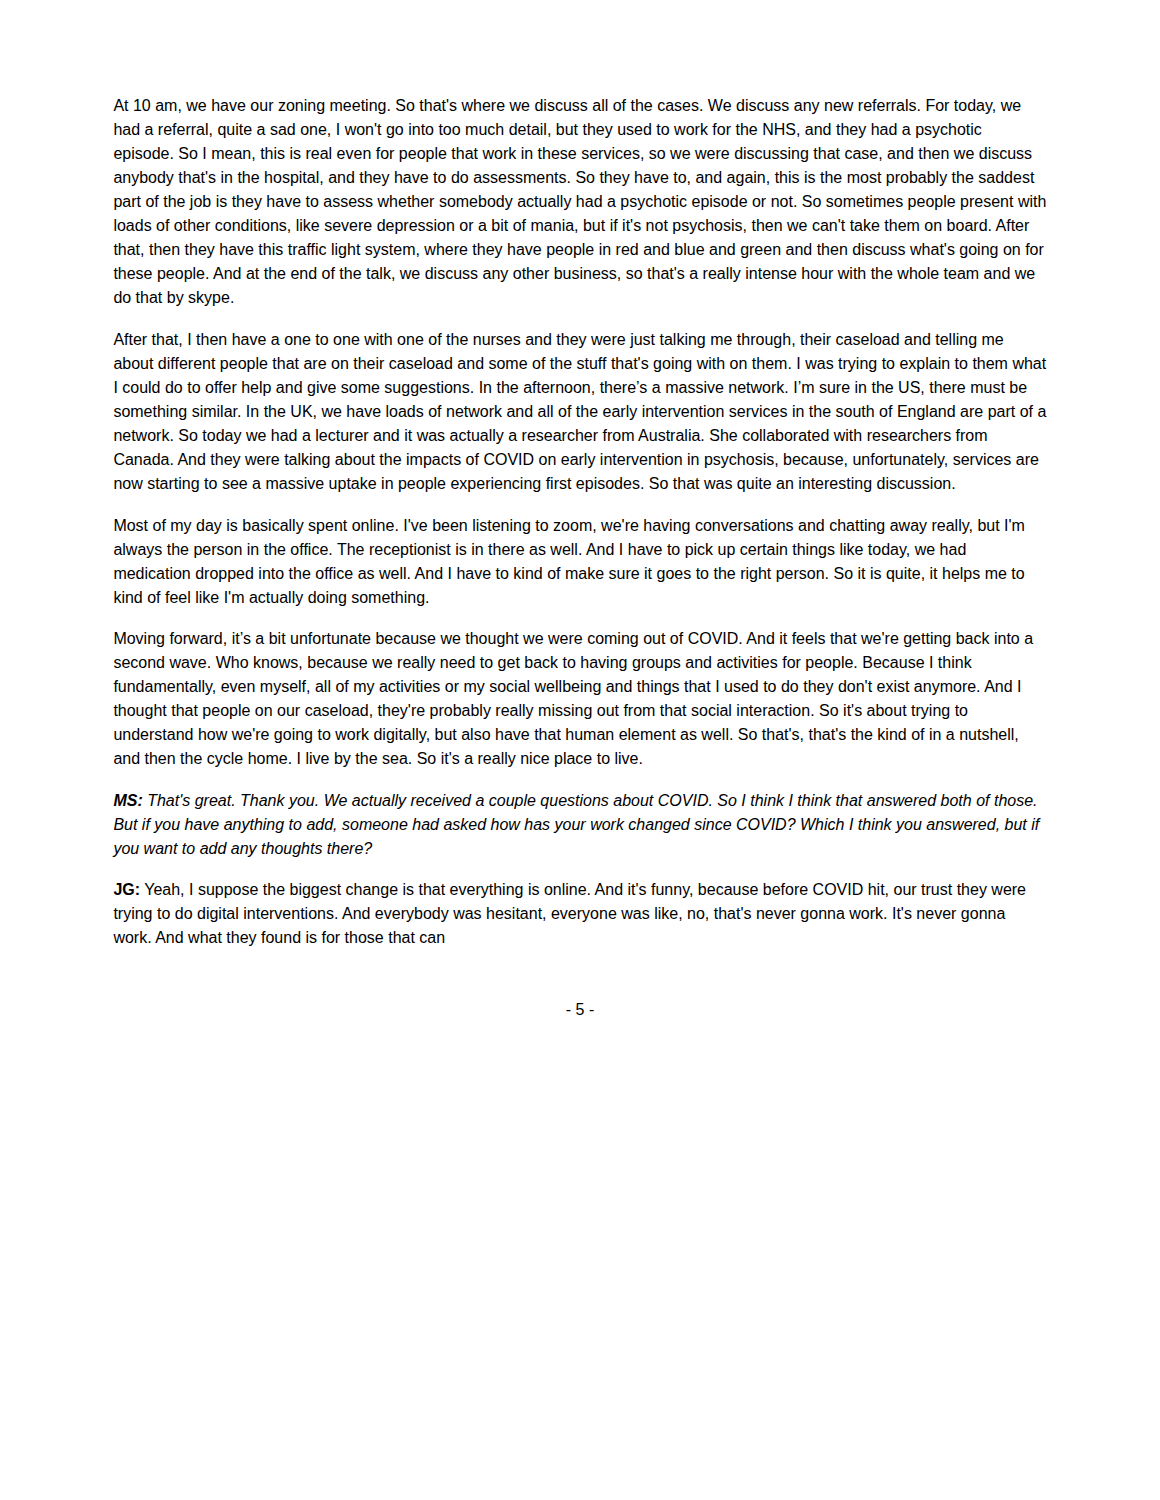At 10 am, we have our zoning meeting. So that's where we discuss all of the cases. We discuss any new referrals. For today, we had a referral, quite a sad one, I won't go into too much detail, but they used to work for the NHS, and they had a psychotic episode. So I mean, this is real even for people that work in these services, so we were discussing that case, and then we discuss anybody that's in the hospital, and they have to do assessments. So they have to, and again, this is the most probably the saddest part of the job is they have to assess whether somebody actually had a psychotic episode or not. So sometimes people present with loads of other conditions, like severe depression or a bit of mania, but if it's not psychosis, then we can't take them on board. After that, then they have this traffic light system, where they have people in red and blue and green and then discuss what's going on for these people. And at the end of the talk, we discuss any other business, so that's a really intense hour with the whole team and we do that by skype.
After that, I then have a one to one with one of the nurses and they were just talking me through, their caseload and telling me about different people that are on their caseload and some of the stuff that's going with on them. I was trying to explain to them what I could do to offer help and give some suggestions. In the afternoon, there’s a massive network. I’m sure in the US, there must be something similar. In the UK, we have loads of network and all of the early intervention services in the south of England are part of a network. So today we had a lecturer and it was actually a researcher from Australia. She collaborated with researchers from Canada. And they were talking about the impacts of COVID on early intervention in psychosis, because, unfortunately, services are now starting to see a massive uptake in people experiencing first episodes. So that was quite an interesting discussion.
Most of my day is basically spent online. I've been listening to zoom, we're having conversations and chatting away really, but I'm always the person in the office. The receptionist is in there as well. And I have to pick up certain things like today, we had medication dropped into the office as well. And I have to kind of make sure it goes to the right person. So it is quite, it helps me to kind of feel like I'm actually doing something.
Moving forward, it’s a bit unfortunate because we thought we were coming out of COVID. And it feels that we're getting back into a second wave. Who knows, because we really need to get back to having groups and activities for people. Because I think fundamentally, even myself, all of my activities or my social wellbeing and things that I used to do they don't exist anymore. And I thought that people on our caseload, they're probably really missing out from that social interaction. So it's about trying to understand how we're going to work digitally, but also have that human element as well. So that's, that's the kind of in a nutshell, and then the cycle home. I live by the sea. So it's a really nice place to live.
MS: That's great. Thank you. We actually received a couple questions about COVID. So I think I think that answered both of those. But if you have anything to add, someone had asked how has your work changed since COVID? Which I think you answered, but if you want to add any thoughts there?
JG: Yeah, I suppose the biggest change is that everything is online. And it's funny, because before COVID hit, our trust they were trying to do digital interventions. And everybody was hesitant, everyone was like, no, that's never gonna work. It's never gonna work. And what they found is for those that can
- 5 -